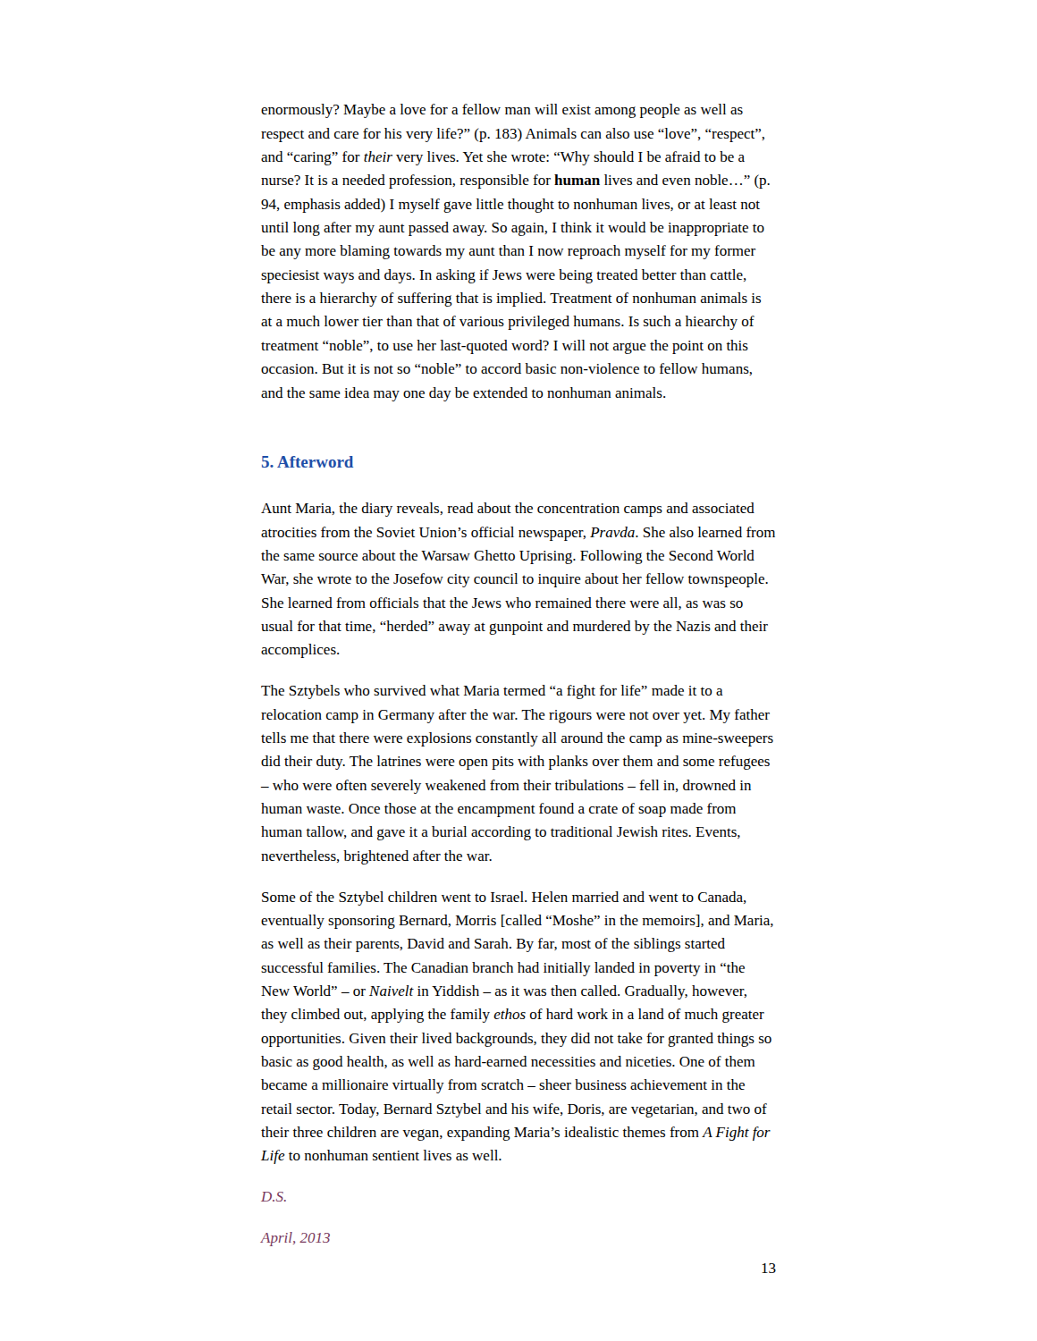enormously? Maybe a love for a fellow man will exist among people as well as respect and care for his very life?” (p. 183) Animals can also use “love”, “respect”, and “caring” for their very lives. Yet she wrote: “Why should I be afraid to be a nurse? It is a needed profession, responsible for human lives and even noble…” (p. 94, emphasis added) I myself gave little thought to nonhuman lives, or at least not until long after my aunt passed away. So again, I think it would be inappropriate to be any more blaming towards my aunt than I now reproach myself for my former speciesist ways and days. In asking if Jews were being treated better than cattle, there is a hierarchy of suffering that is implied. Treatment of nonhuman animals is at a much lower tier than that of various privileged humans. Is such a hiearchy of treatment “noble”, to use her last-quoted word? I will not argue the point on this occasion. But it is not so “noble” to accord basic non-violence to fellow humans, and the same idea may one day be extended to nonhuman animals.
5. Afterword
Aunt Maria, the diary reveals, read about the concentration camps and associated atrocities from the Soviet Union’s official newspaper, Pravda. She also learned from the same source about the Warsaw Ghetto Uprising. Following the Second World War, she wrote to the Josefow city council to inquire about her fellow townspeople. She learned from officials that the Jews who remained there were all, as was so usual for that time, “herded” away at gunpoint and murdered by the Nazis and their accomplices.
The Sztybels who survived what Maria termed “a fight for life” made it to a relocation camp in Germany after the war. The rigours were not over yet. My father tells me that there were explosions constantly all around the camp as mine-sweepers did their duty. The latrines were open pits with planks over them and some refugees – who were often severely weakened from their tribulations – fell in, drowned in human waste. Once those at the encampment found a crate of soap made from human tallow, and gave it a burial according to traditional Jewish rites. Events, nevertheless, brightened after the war.
Some of the Sztybel children went to Israel. Helen married and went to Canada, eventually sponsoring Bernard, Morris [called “Moshe” in the memoirs], and Maria, as well as their parents, David and Sarah. By far, most of the siblings started successful families. The Canadian branch had initially landed in poverty in “the New World” – or Naivelt in Yiddish – as it was then called. Gradually, however, they climbed out, applying the family ethos of hard work in a land of much greater opportunities. Given their lived backgrounds, they did not take for granted things so basic as good health, as well as hard-earned necessities and niceties. One of them became a millionaire virtually from scratch – sheer business achievement in the retail sector. Today, Bernard Sztybel and his wife, Doris, are vegetarian, and two of their three children are vegan, expanding Maria’s idealistic themes from A Fight for Life to nonhuman sentient lives as well.
D.S.
April, 2013
13